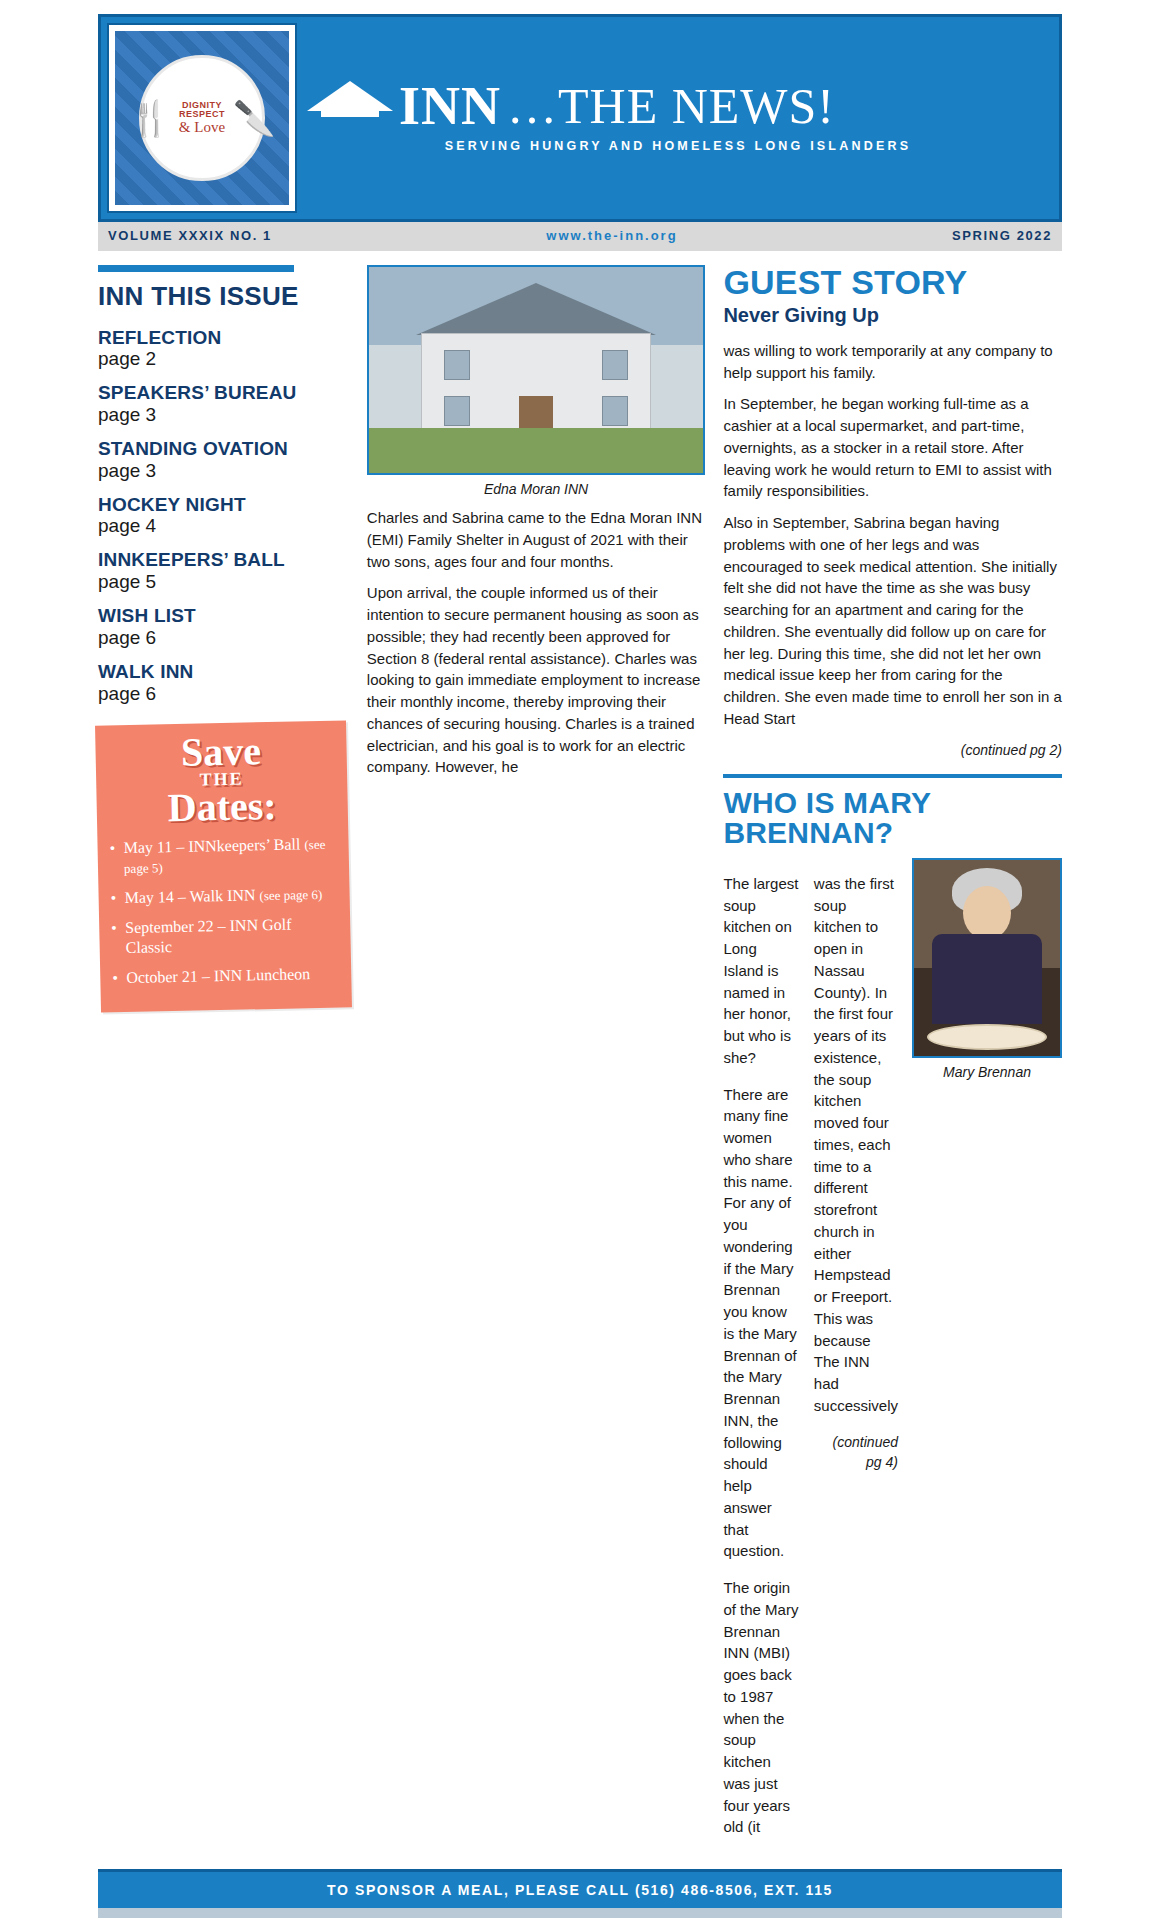🍴
DIGNITY RESPECT & Love
🔪
INN …THE NEWS!
SERVING HUNGRY AND HOMELESS LONG ISLANDERS
VOLUME XXXIX NO. 1 www.the-inn.org SPRING 2022
INN THIS ISSUE
REFLECTION
page 2
SPEAKERS’ BUREAU
page 3
STANDING OVATION
page 3
HOCKEY NIGHT
page 4
INNKEEPERS’ BALL
page 5
WISH LIST
page 6
WALK INN
page 6
SaveTHEDates:
May 11 – INNkeepers’ Ball (see page 5)
May 14 – Walk INN (see page 6)
September 22 – INN Golf Classic
October 21 – INN Luncheon
Edna Moran INN
Charles and Sabrina came to the Edna Moran INN (EMI) Family Shelter in August of 2021 with their two sons, ages four and four months.
Upon arrival, the couple informed us of their intention to secure permanent housing as soon as possible; they had recently been approved for Section 8 (federal rental assistance). Charles was looking to gain immediate employment to increase their monthly income, thereby improving their chances of securing housing. Charles is a trained electrician, and his goal is to work for an electric company. However, he
GUEST STORY
Never Giving Up
was willing to work temporarily at any company to help support his family.
In September, he began working full-time as a cashier at a local supermarket, and part-time, overnights, as a stocker in a retail store. After leaving work he would return to EMI to assist with family responsibilities.
Also in September, Sabrina began having problems with one of her legs and was encouraged to seek medical attention. She initially felt she did not have the time as she was busy searching for an apartment and caring for the children. She eventually did follow up on care for her leg. During this time, she did not let her own medical issue keep her from caring for the children. She even made time to enroll her son in a Head Start
(continued pg 2)
WHO IS MARY BRENNAN?
The largest soup kitchen on Long Island is named in her honor, but who is she?
There are many fine women who share this name. For any of you wondering if the Mary Brennan you know is the Mary Brennan of the Mary Brennan INN, the following should help answer that question.
The origin of the Mary Brennan INN (MBI) goes back to 1987 when the soup kitchen was just four years old (it
was the first soup kitchen to open in Nassau County). In the first four years of its existence, the soup kitchen moved four times, each time to a different storefront church in either Hempstead or Freeport. This was because The INN had successively
(continued pg 4)
Mary Brennan
TO SPONSOR A MEAL, PLEASE CALL (516) 486-8506, EXT. 115